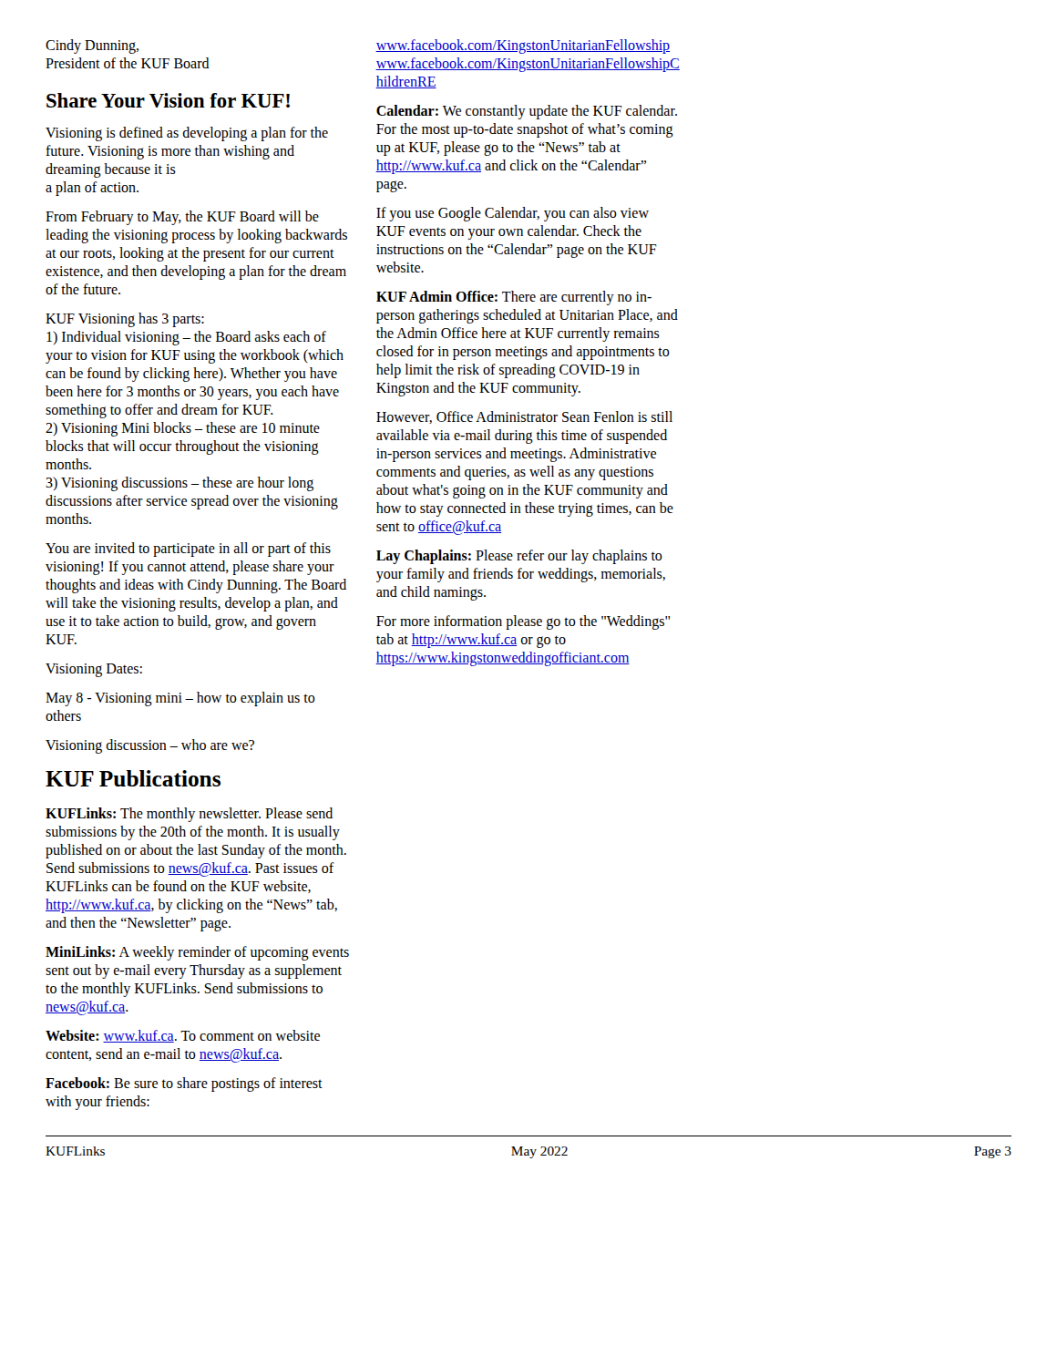Cindy Dunning,
President of the KUF Board
Share Your Vision for KUF!
Visioning is defined as developing a plan for the future. Visioning is more than wishing and dreaming because it is
a plan of action.
From February to May, the KUF Board will be leading the visioning process by looking backwards at our roots, looking at the present for our current existence, and then developing a plan for the dream of the future.
KUF Visioning has 3 parts:
1) Individual visioning – the Board asks each of your to vision for KUF using the workbook (which can be found by clicking here). Whether you have been here for 3 months or 30 years, you each have something to offer and dream for KUF.
2) Visioning Mini blocks – these are 10 minute blocks that will occur throughout the visioning months.
3) Visioning discussions – these are hour long discussions after service spread over the visioning months.
You are invited to participate in all or part of this visioning! If you cannot attend, please share your thoughts and ideas with Cindy Dunning. The Board will take the visioning results, develop a plan, and use it to take action to build, grow, and govern KUF.
Visioning Dates:
May 8 - Visioning mini – how to explain us to others
Visioning discussion – who are we?
KUF Publications
KUFLinks: The monthly newsletter. Please send submissions by the 20th of the month. It is usually published on or about the last Sunday of the month. Send submissions to news@kuf.ca. Past issues of KUFLinks can be found on the KUF website, http://www.kuf.ca, by clicking on the “News” tab, and then the “Newsletter” page.
MiniLinks: A weekly reminder of upcoming events sent out by e-mail every Thursday as a supplement to the monthly KUFLinks. Send submissions to news@kuf.ca.
Website: www.kuf.ca. To comment on website content, send an e-mail to news@kuf.ca.
Facebook: Be sure to share postings of interest with your friends:
www.facebook.com/KingstonUnitarianFellowship
www.facebook.com/KingstonUnitarianFellowshipChildrenRE
Calendar: We constantly update the KUF calendar. For the most up-to-date snapshot of what’s coming up at KUF, please go to the “News” tab at http://www.kuf.ca and click on the “Calendar” page.
If you use Google Calendar, you can also view KUF events on your own calendar. Check the instructions on the “Calendar” page on the KUF website.
KUF Admin Office: There are currently no in-person gatherings scheduled at Unitarian Place, and the Admin Office here at KUF currently remains closed for in person meetings and appointments to help limit the risk of spreading COVID-19 in Kingston and the KUF community.
However, Office Administrator Sean Fenlon is still available via e-mail during this time of suspended in-person services and meetings. Administrative comments and queries, as well as any questions about what's going on in the KUF community and how to stay connected in these trying times, can be sent to office@kuf.ca
Lay Chaplains: Please refer our lay chaplains to your family and friends for weddings, memorials, and child namings.
For more information please go to the "Weddings" tab at http://www.kuf.ca or go to https://www.kingstonweddingofficiant.com
KUFLinks
May 2022
Page 3